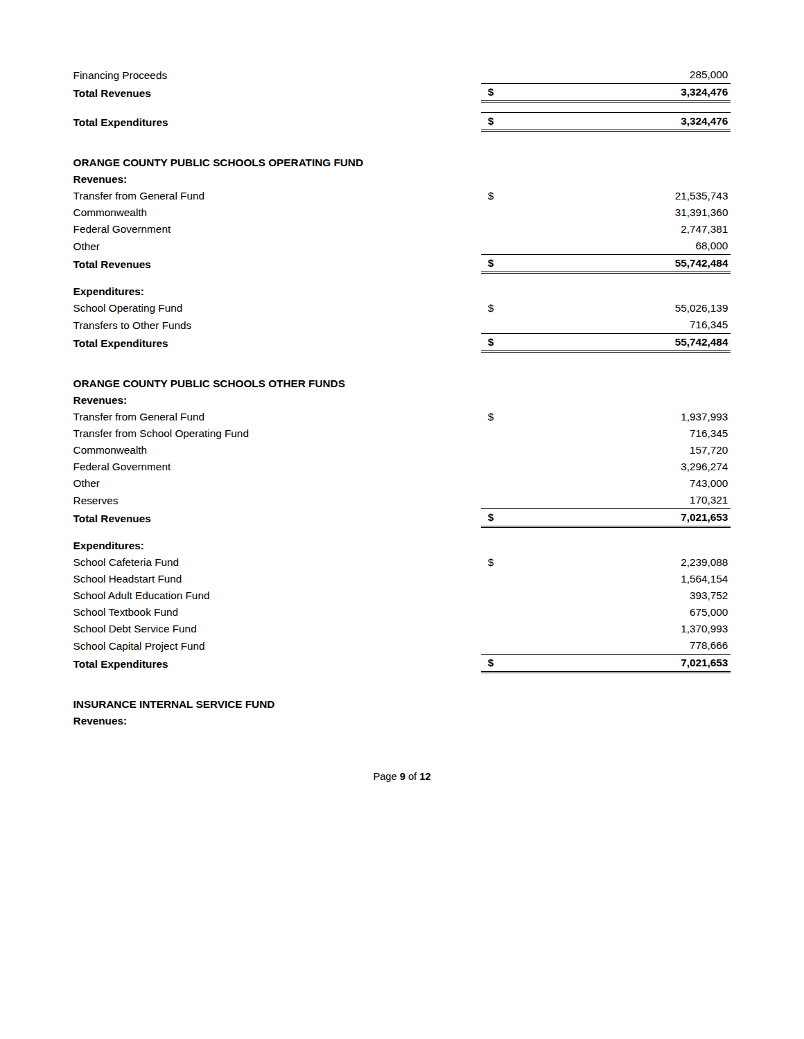| Financing Proceeds | | 285,000 |
| Total Revenues | $ | 3,324,476 |
| Total Expenditures | $ | 3,324,476 |
| ORANGE COUNTY PUBLIC SCHOOLS OPERATING FUND | | |
| Revenues: | | |
| Transfer from General Fund | $ | 21,535,743 |
| Commonwealth | | 31,391,360 |
| Federal Government | | 2,747,381 |
| Other | | 68,000 |
| Total Revenues | $ | 55,742,484 |
| Expenditures: | | |
| School Operating Fund | $ | 55,026,139 |
| Transfers to Other Funds | | 716,345 |
| Total Expenditures | $ | 55,742,484 |
| ORANGE COUNTY PUBLIC SCHOOLS OTHER FUNDS | | |
| Revenues: | | |
| Transfer from General Fund | $ | 1,937,993 |
| Transfer from School Operating Fund | | 716,345 |
| Commonwealth | | 157,720 |
| Federal Government | | 3,296,274 |
| Other | | 743,000 |
| Reserves | | 170,321 |
| Total Revenues | $ | 7,021,653 |
| Expenditures: | | |
| School Cafeteria Fund | $ | 2,239,088 |
| School Headstart Fund | | 1,564,154 |
| School Adult Education Fund | | 393,752 |
| School Textbook Fund | | 675,000 |
| School Debt Service Fund | | 1,370,993 |
| School Capital Project Fund | | 778,666 |
| Total Expenditures | $ | 7,021,653 |
| INSURANCE INTERNAL SERVICE FUND | | |
| Revenues: | | |
Page 9 of 12